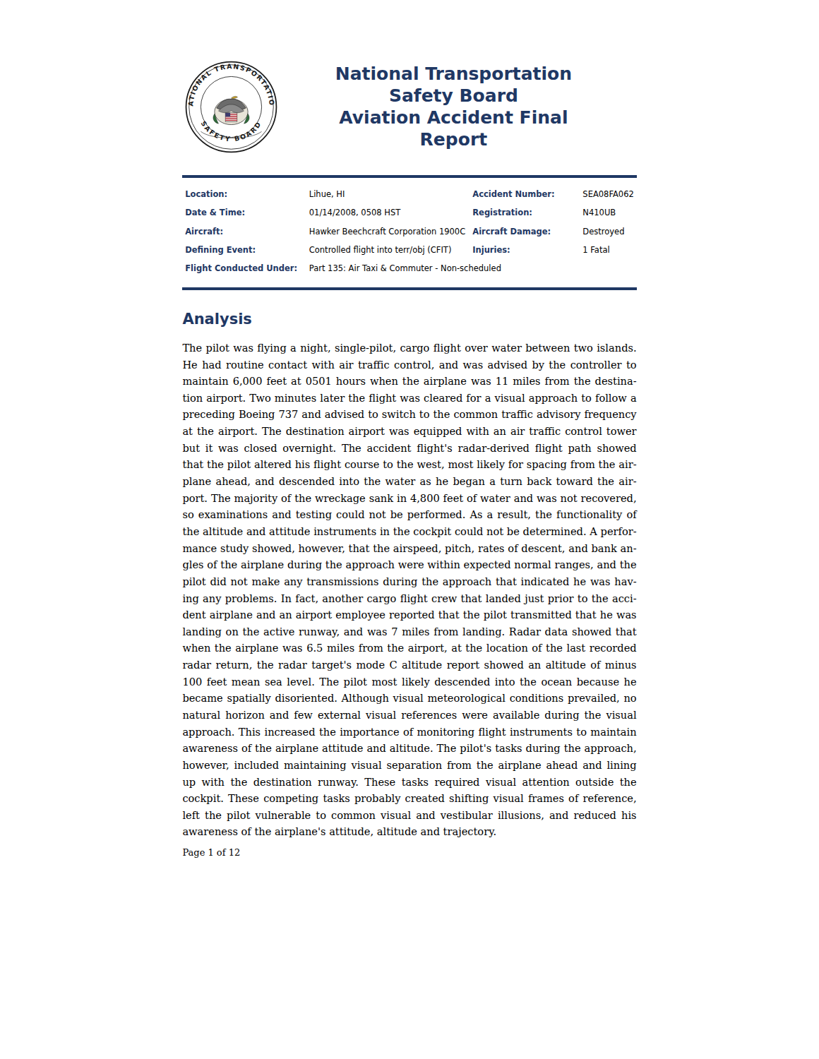NATIONAL TRANSPORTATION SAFETY BOARD
National Transportation Safety Board
Aviation Accident Final Report
| Location: | Lihue, HI | Accident Number: | SEA08FA062 |
| Date & Time: | 01/14/2008, 0508 HST | Registration: | N410UB |
| Aircraft: | Hawker Beechcraft Corporation 1900C | Aircraft Damage: | Destroyed |
| Defining Event: | Controlled flight into terr/obj (CFIT) | Injuries: | 1 Fatal |
| Flight Conducted Under: | Part 135: Air Taxi & Commuter - Non-scheduled |
Analysis
The pilot was flying a night, single-pilot, cargo flight over water between two islands. He had routine contact with air traffic control, and was advised by the controller to maintain 6,000 feet at 0501 hours when the airplane was 11 miles from the destination airport. Two minutes later the flight was cleared for a visual approach to follow a preceding Boeing 737 and advised to switch to the common traffic advisory frequency at the airport. The destination airport was equipped with an air traffic control tower but it was closed overnight. The accident flight's radar-derived flight path showed that the pilot altered his flight course to the west, most likely for spacing from the airplane ahead, and descended into the water as he began a turn back toward the airport. The majority of the wreckage sank in 4,800 feet of water and was not recovered, so examinations and testing could not be performed. As a result, the functionality of the altitude and attitude instruments in the cockpit could not be determined. A performance study showed, however, that the airspeed, pitch, rates of descent, and bank angles of the airplane during the approach were within expected normal ranges, and the pilot did not make any transmissions during the approach that indicated he was having any problems. In fact, another cargo flight crew that landed just prior to the accident airplane and an airport employee reported that the pilot transmitted that he was landing on the active runway, and was 7 miles from landing. Radar data showed that when the airplane was 6.5 miles from the airport, at the location of the last recorded radar return, the radar target's mode C altitude report showed an altitude of minus 100 feet mean sea level. The pilot most likely descended into the ocean because he became spatially disoriented. Although visual meteorological conditions prevailed, no natural horizon and few external visual references were available during the visual approach. This increased the importance of monitoring flight instruments to maintain awareness of the airplane attitude and altitude. The pilot's tasks during the approach, however, included maintaining visual separation from the airplane ahead and lining up with the destination runway. These tasks required visual attention outside the cockpit. These competing tasks probably created shifting visual frames of reference, left the pilot vulnerable to common visual and vestibular illusions, and reduced his awareness of the airplane's attitude, altitude and trajectory.
Page 1 of 12